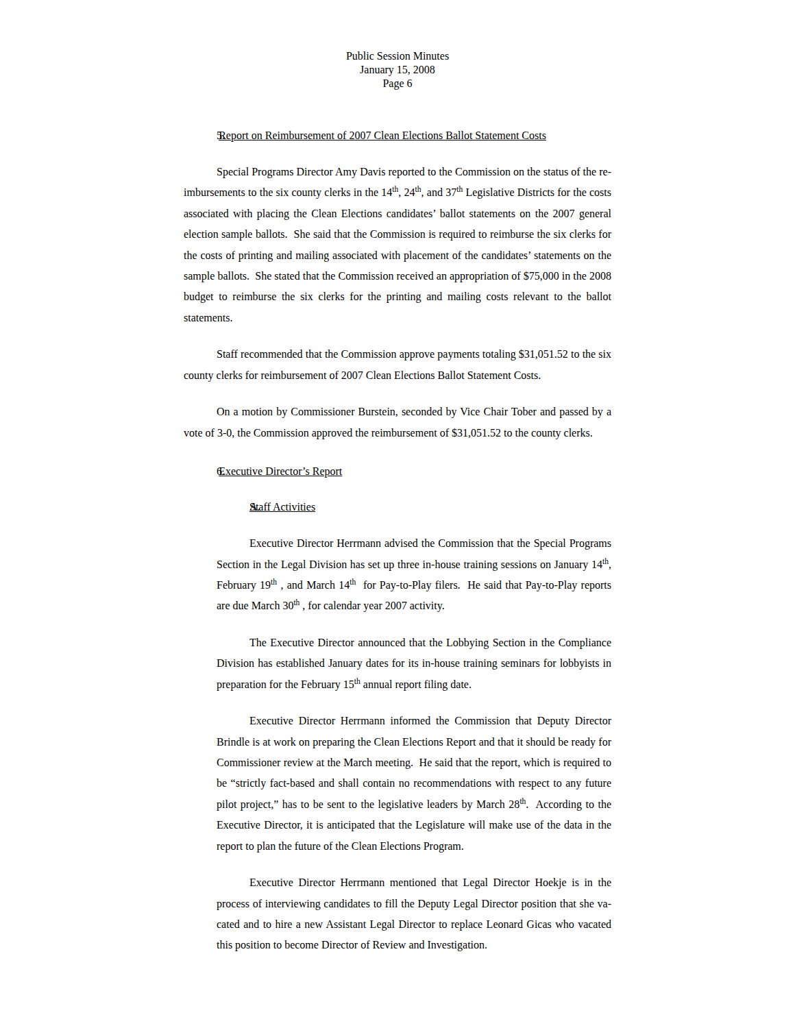Public Session Minutes
January 15, 2008
Page 6
5. Report on Reimbursement of 2007 Clean Elections Ballot Statement Costs
Special Programs Director Amy Davis reported to the Commission on the status of the reimbursements to the six county clerks in the 14th, 24th, and 37th Legislative Districts for the costs associated with placing the Clean Elections candidates’ ballot statements on the 2007 general election sample ballots. She said that the Commission is required to reimburse the six clerks for the costs of printing and mailing associated with placement of the candidates’ statements on the sample ballots. She stated that the Commission received an appropriation of $75,000 in the 2008 budget to reimburse the six clerks for the printing and mailing costs relevant to the ballot statements.
Staff recommended that the Commission approve payments totaling $31,051.52 to the six county clerks for reimbursement of 2007 Clean Elections Ballot Statement Costs.
On a motion by Commissioner Burstein, seconded by Vice Chair Tober and passed by a vote of 3-0, the Commission approved the reimbursement of $31,051.52 to the county clerks.
6. Executive Director’s Report
A. Staff Activities
Executive Director Herrmann advised the Commission that the Special Programs Section in the Legal Division has set up three in-house training sessions on January 14th, February 19th , and March 14th for Pay-to-Play filers. He said that Pay-to-Play reports are due March 30th , for calendar year 2007 activity.
The Executive Director announced that the Lobbying Section in the Compliance Division has established January dates for its in-house training seminars for lobbyists in preparation for the February 15th annual report filing date.
Executive Director Herrmann informed the Commission that Deputy Director Brindle is at work on preparing the Clean Elections Report and that it should be ready for Commissioner review at the March meeting. He said that the report, which is required to be “strictly fact-based and shall contain no recommendations with respect to any future pilot project,” has to be sent to the legislative leaders by March 28th. According to the Executive Director, it is anticipated that the Legislature will make use of the data in the report to plan the future of the Clean Elections Program.
Executive Director Herrmann mentioned that Legal Director Hoekje is in the process of interviewing candidates to fill the Deputy Legal Director position that she vacated and to hire a new Assistant Legal Director to replace Leonard Gicas who vacated this position to become Director of Review and Investigation.